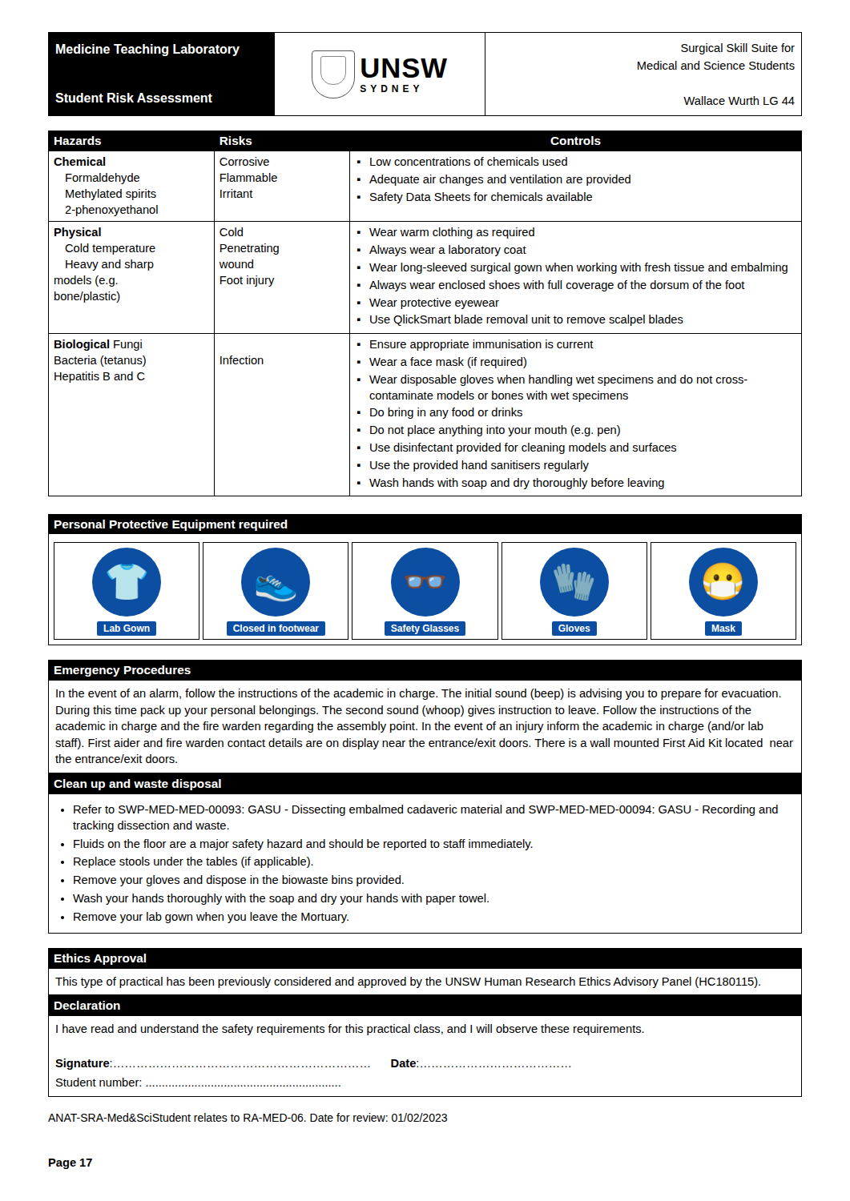| Medicine Teaching Laboratory Student Risk Assessment | UNSW SYDNEY | Surgical Skill Suite for Medical and Science Students Wallace Wurth LG 44 |
| Hazards | Risks | Controls |
| --- | --- | --- |
| Chemical Formaldehyde Methylated spirits 2-phenoxyethanol | Corrosive Flammable Irritant | Low concentrations of chemicals used Adequate air changes and ventilation are provided Safety Data Sheets for chemicals available |
| Physical Cold temperature Heavy and sharp models (e.g. bone/plastic) | Cold Penetrating wound Foot injury | Wear warm clothing as required Always wear a laboratory coat Wear long-sleeved surgical gown when working with fresh tissue and embalming Always wear enclosed shoes with full coverage of the dorsum of the foot Wear protective eyewear Use QlickSmart blade removal unit to remove scalpel blades |
| Biological Fungi Bacteria (tetanus) Hepatitis B and C | Infection | Ensure appropriate immunisation is current Wear a face mask (if required) Wear disposable gloves when handling wet specimens and do not cross-contaminate models or bones with wet specimens Do bring in any food or drinks Do not place anything into your mouth (e.g. pen) Use disinfectant provided for cleaning models and surfaces Use the provided hand sanitisers regularly Wash hands with soap and dry thoroughly before leaving |
Personal Protective Equipment required
👕
Lab Gown
👟
Closed in footwear
👓
Safety Glasses
🧤
Gloves
😷
Mask
Emergency Procedures
In the event of an alarm, follow the instructions of the academic in charge. The initial sound (beep) is advising you to prepare for evacuation. During this time pack up your personal belongings. The second sound (whoop) gives instruction to leave. Follow the instructions of the academic in charge and the fire warden regarding the assembly point. In the event of an injury inform the academic in charge (and/or lab staff). First aider and fire warden contact details are on display near the entrance/exit doors. There is a wall mounted First Aid Kit located near the entrance/exit doors.
Clean up and waste disposal
Refer to SWP-MED-MED-00093: GASU - Dissecting embalmed cadaveric material and SWP-MED-MED-00094: GASU - Recording and tracking dissection and waste.
Fluids on the floor are a major safety hazard and should be reported to staff immediately.
Replace stools under the tables (if applicable).
Remove your gloves and dispose in the biowaste bins provided.
Wash your hands thoroughly with the soap and dry your hands with paper towel.
Remove your lab gown when you leave the Mortuary.
Ethics Approval
This type of practical has been previously considered and approved by the UNSW Human Research Ethics Advisory Panel (HC180115).
Declaration
I have read and understand the safety requirements for this practical class, and I will observe these requirements.
Signature:………………………………………………………… Date:…………………………………
Student number: ............................................................
ANAT-SRA-Med&SciStudent relates to RA-MED-06. Date for review: 01/02/2023
Page 17